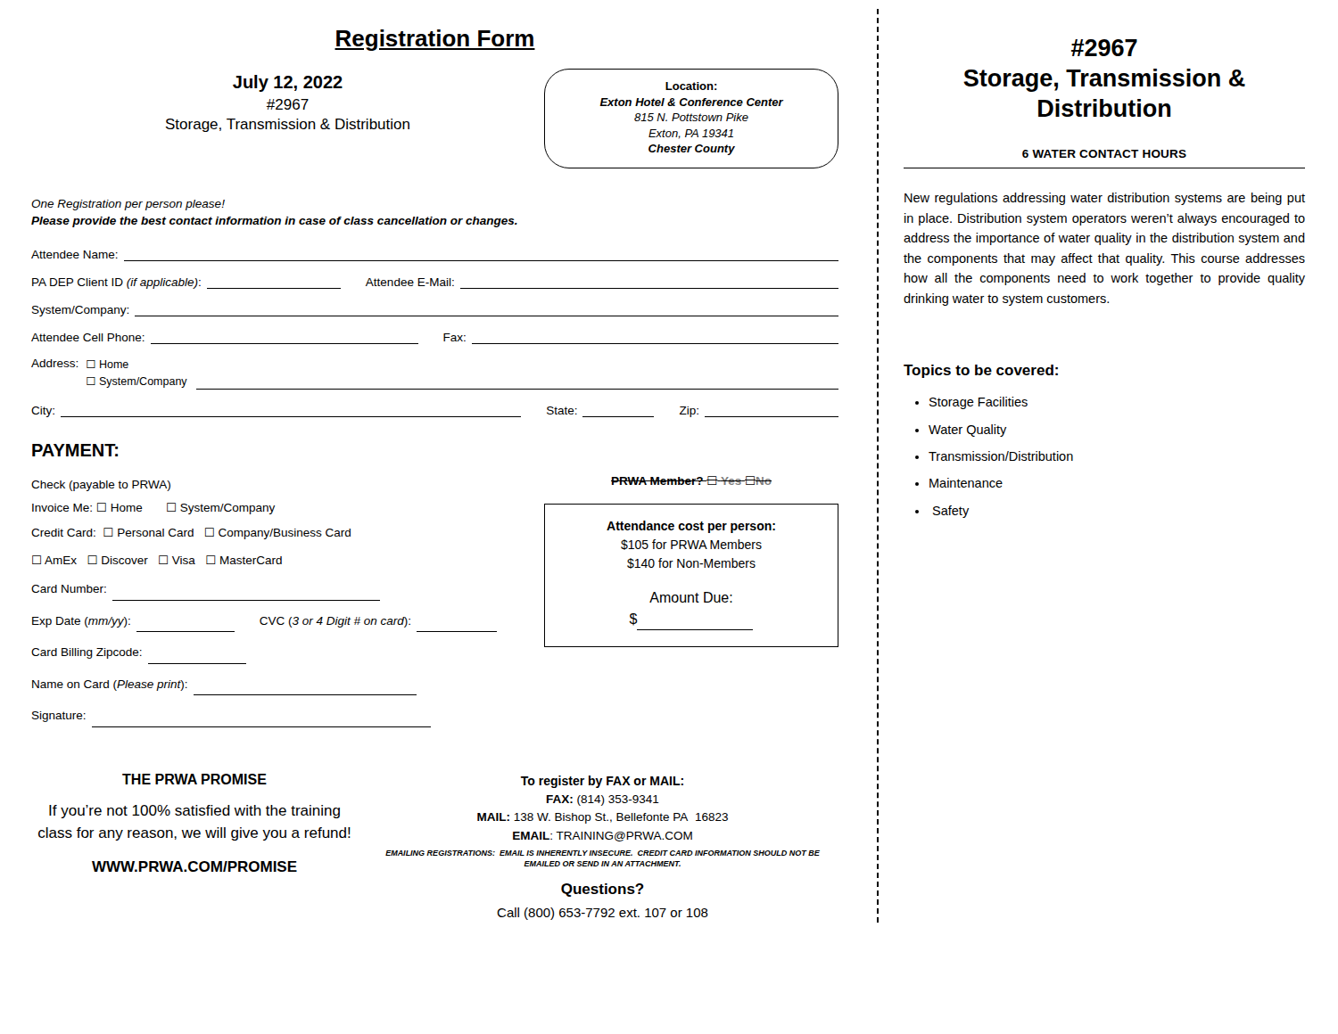Registration Form
July 12, 2022
#2967
Storage, Transmission & Distribution
Location:
Exton Hotel & Conference Center
815 N. Pottstown Pike
Exton, PA 19341
Chester County
One Registration per person please!
Please provide the best contact information in case of class cancellation or changes.
Attendee Name:
PA DEP Client ID (if applicable): Attendee E-Mail:
System/Company:
Attendee Cell Phone: Fax:
Address: ☐ Home
☐ System/Company
City: State: Zip:
PAYMENT:
Check (payable to PRWA)
Invoice Me: ☐ Home ☐ System/Company
Credit Card: ☐ Personal Card ☐ Company/Business Card
☐ AmEx ☐ Discover ☐ Visa ☐ MasterCard
Card Number:
Exp Date (mm/yy): CVC (3 or 4 Digit # on card):
Card Billing Zipcode:
Name on Card (Please print):
Signature:
PRWA Member? ☐ Yes ☐No
Attendance cost per person:
$105 for PRWA Members
$140 for Non-Members
Amount Due:
$
THE PRWA PROMISE
If you’re not 100% satisfied with the training class for any reason, we will give you a refund!
WWW.PRWA.COM/PROMISE
To register by FAX or MAIL:
FAX: (814) 353-9341
MAIL: 138 W. Bishop St., Bellefonte PA 16823
EMAIL: TRAINING@PRWA.COM
EMAILING REGISTRATIONS: EMAIL IS INHERENTLY INSECURE. CREDIT CARD INFORMATION SHOULD NOT BE EMAILED OR SEND IN AN ATTACHMENT.
Questions?
Call (800) 653-7792 ext. 107 or 108
#2967
Storage, Transmission & Distribution
6 WATER CONTACT HOURS
New regulations addressing water distribution systems are being put in place. Distribution system operators weren’t always encouraged to address the importance of water quality in the distribution system and the components that may affect that quality. This course addresses how all the components need to work together to provide quality drinking water to system customers.
Topics to be covered:
Storage Facilities
Water Quality
Transmission/Distribution
Maintenance
Safety